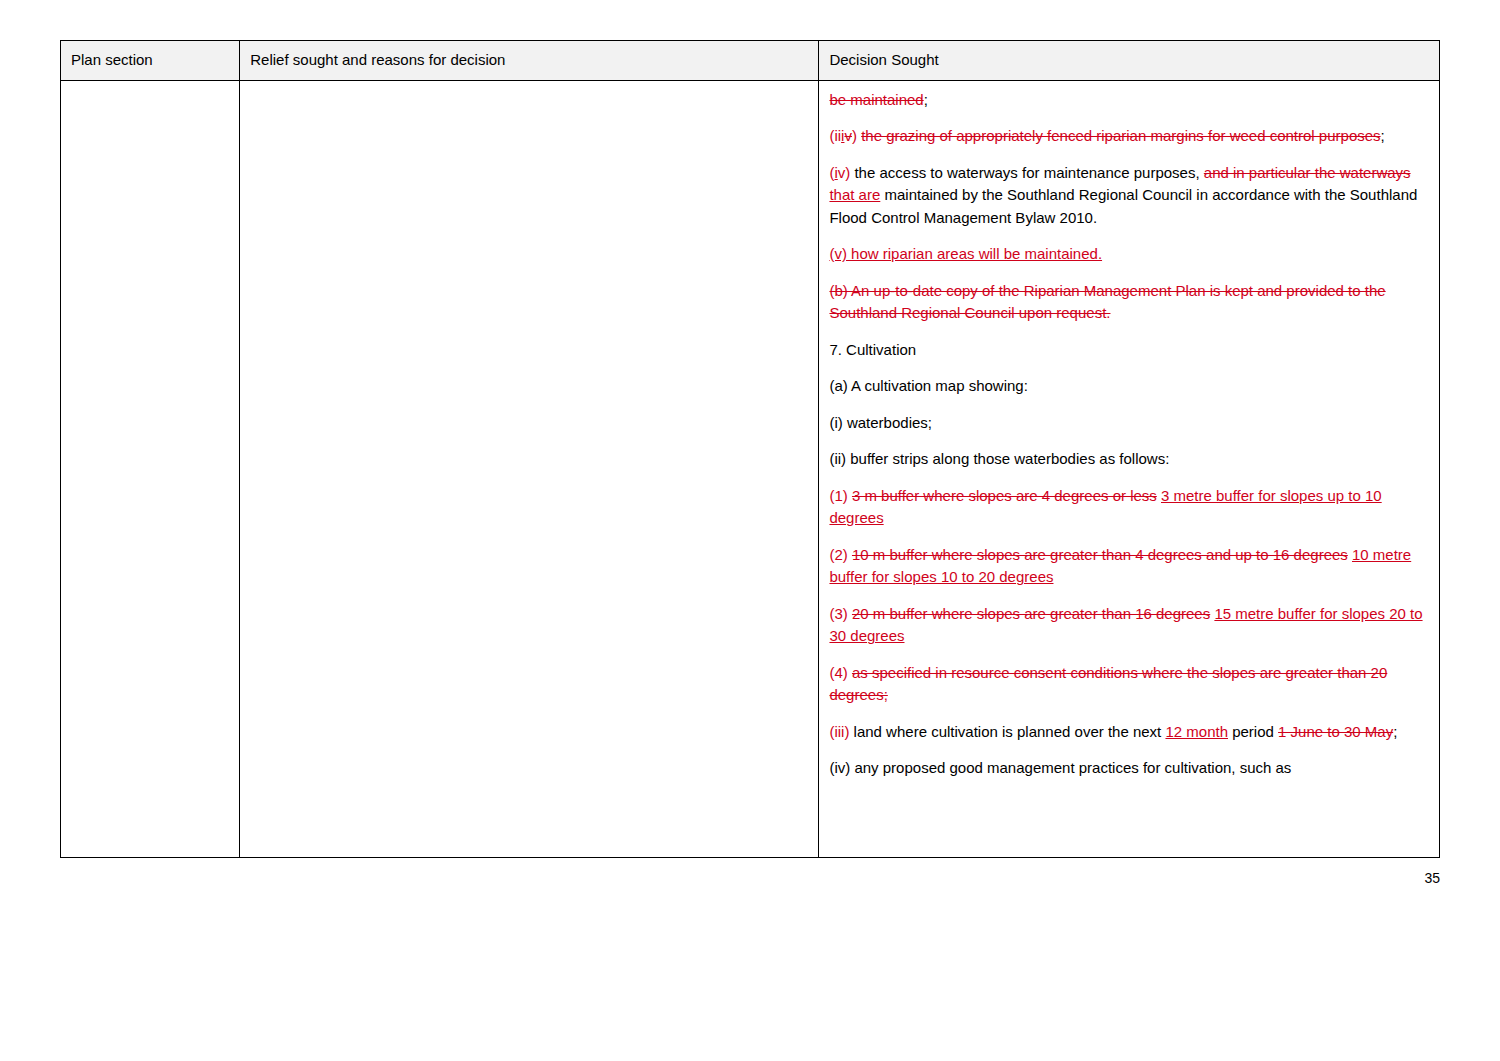| Plan section | Relief sought and reasons for decision | Decision Sought |
| --- | --- | --- |
| | | be maintained ; (ii i v ) the grazing of appropriately fenced riparian margins for weed control purposes ; ( i v) the access to waterways for maintenance purposes, and in particular the waterways that are maintained by the Southland Regional Council in accordance with the Southland Flood Control Management Bylaw 2010. (v) how riparian areas will be maintained. (b) An up-to-date copy of the Riparian Management Plan is kept and provided to the Southland Regional Council upon request. 7. Cultivation (a) A cultivation map showing: (i) waterbodies; (ii) buffer strips along those waterbodies as follows: (1) 3 m buffer where slopes are 4 degrees or less 3 metre buffer for slopes up to 10 degrees (2) 10 m buffer where slopes are greater than 4 degrees and up to 16 degrees 10 metre buffer for slopes 10 to 20 degrees (3) 20 m buffer where slopes are greater than 16 degrees 15 metre buffer for slopes 20 to 30 degrees (4) as specified in resource consent conditions where the slopes are greater than 20 degrees; (iii) land where cultivation is planned over the next 12 month period 1 June to 30 May ; (iv) any proposed good management practices for cultivation, such as |
35